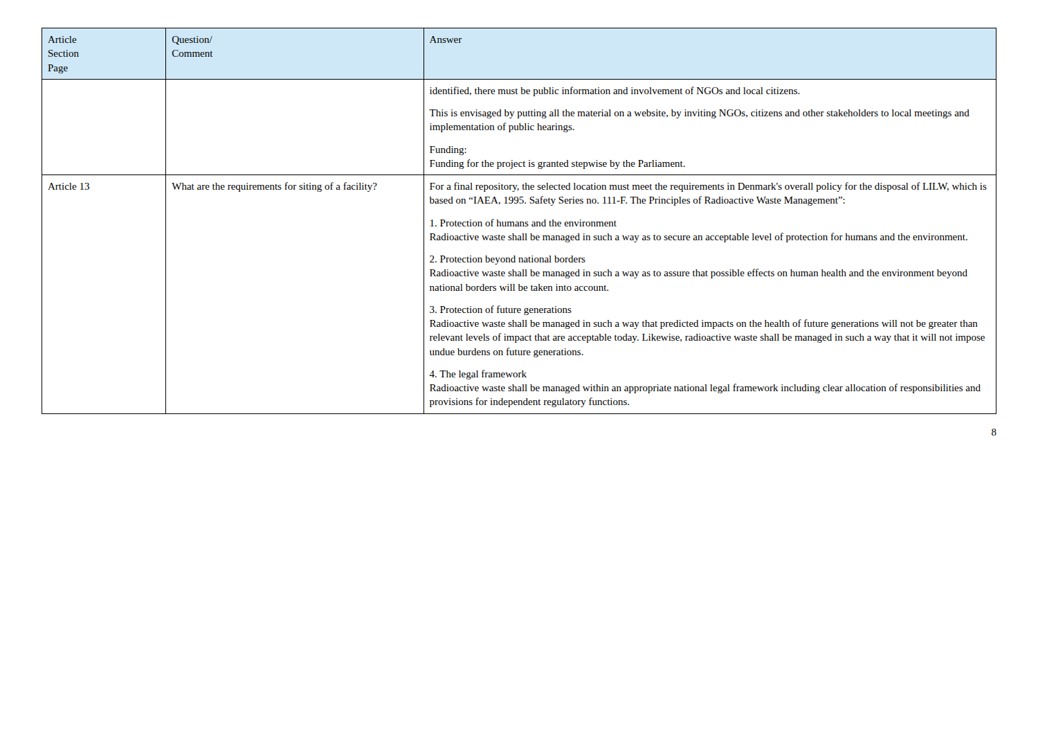| Article Section Page | Question/ Comment | Answer |
| --- | --- | --- |
| | | identified, there must be public information and involvement of NGOs and local citizens. This is envisaged by putting all the material on a website, by inviting NGOs, citizens and other stakeholders to local meetings and implementation of public hearings. Funding: Funding for the project is granted stepwise by the Parliament. |
| Article 13 | What are the requirements for siting of a facility? | For a final repository, the selected location must meet the requirements in Denmark's overall policy for the disposal of LILW, which is based on “IAEA, 1995. Safety Series no. 111-F. The Principles of Radioactive Waste Management”: 1. Protection of humans and the environment Radioactive waste shall be managed in such a way as to secure an acceptable level of protection for humans and the environment. 2. Protection beyond national borders Radioactive waste shall be managed in such a way as to assure that possible effects on human health and the environment beyond national borders will be taken into account. 3. Protection of future generations Radioactive waste shall be managed in such a way that predicted impacts on the health of future generations will not be greater than relevant levels of impact that are acceptable today. Likewise, radioactive waste shall be managed in such a way that it will not impose undue burdens on future generations. 4. The legal framework Radioactive waste shall be managed within an appropriate national legal framework including clear allocation of responsibilities and provisions for independent regulatory functions. |
8